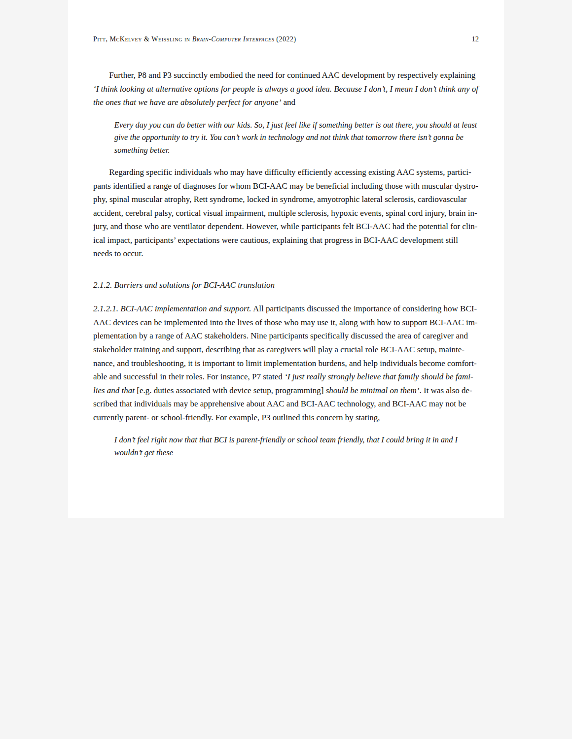Pitt, McKelvey & Weissling in Brain-Computer Interfaces (2022) 12
Further, P8 and P3 succinctly embodied the need for continued AAC development by respectively explaining ‘I think looking at alternative options for people is always a good idea. Because I don’t, I mean I don’t think any of the ones that we have are absolutely perfect for anyone’ and
Every day you can do better with our kids. So, I just feel like if something better is out there, you should at least give the opportunity to try it. You can’t work in technology and not think that tomorrow there isn’t gonna be something better.
Regarding specific individuals who may have difficulty efficiently accessing existing AAC systems, participants identified a range of diagnoses for whom BCI-AAC may be beneficial including those with muscular dystrophy, spinal muscular atrophy, Rett syndrome, locked in syndrome, amyotrophic lateral sclerosis, cardiovascular accident, cerebral palsy, cortical visual impairment, multiple sclerosis, hypoxic events, spinal cord injury, brain injury, and those who are ventilator dependent. However, while participants felt BCI-AAC had the potential for clinical impact, participants’ expectations were cautious, explaining that progress in BCI-AAC development still needs to occur.
2.1.2. Barriers and solutions for BCI-AAC translation
2.1.2.1. BCI-AAC implementation and support. All participants discussed the importance of considering how BCI-AAC devices can be implemented into the lives of those who may use it, along with how to support BCI-AAC implementation by a range of AAC stakeholders. Nine participants specifically discussed the area of caregiver and stakeholder training and support, describing that as caregivers will play a crucial role BCI-AAC setup, maintenance, and troubleshooting, it is important to limit implementation burdens, and help individuals become comfortable and successful in their roles. For instance, P7 stated ‘I just really strongly believe that family should be families and that [e.g. duties associated with device setup, programming] should be minimal on them’. It was also described that individuals may be apprehensive about AAC and BCI-AAC technology, and BCI-AAC may not be currently parent- or school-friendly. For example, P3 outlined this concern by stating,
I don’t feel right now that that BCI is parent-friendly or school team friendly, that I could bring it in and I wouldn’t get these